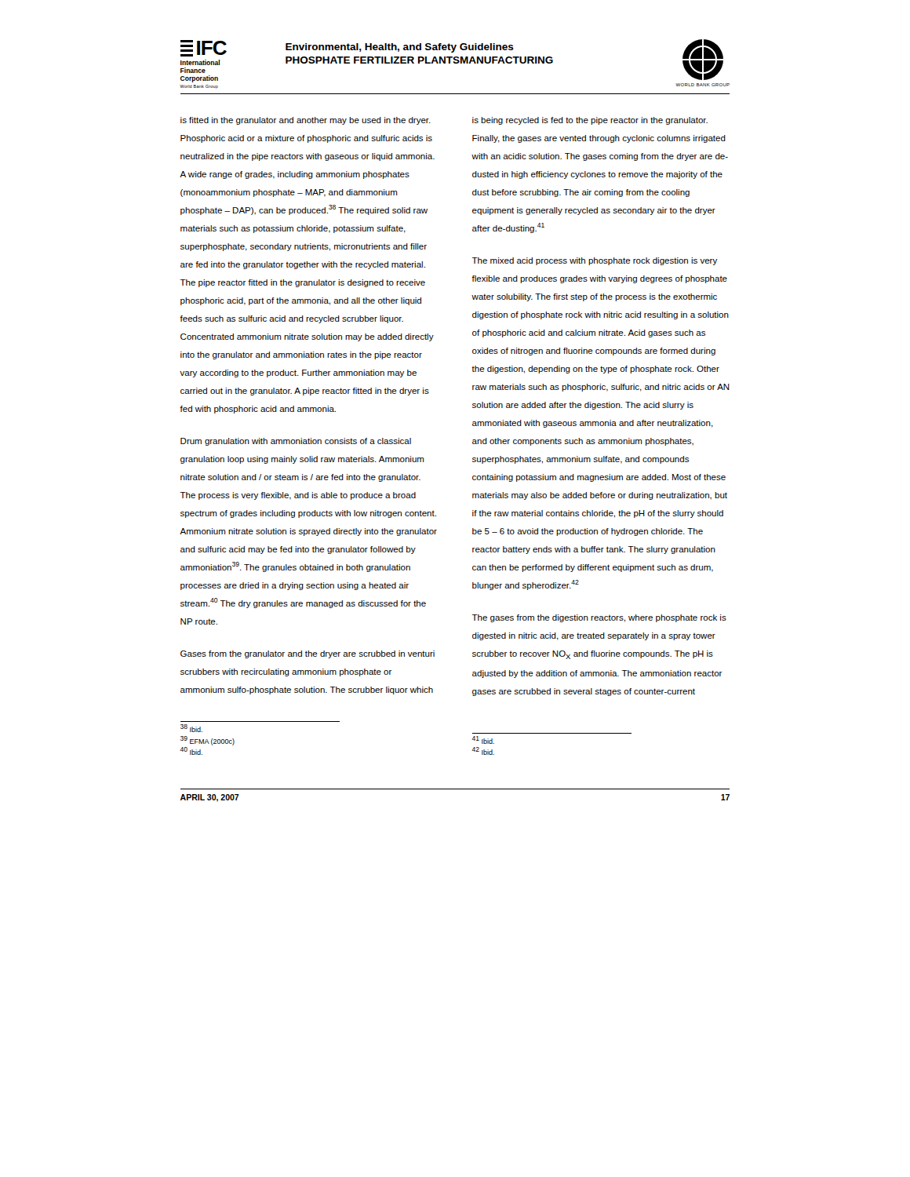IFC
International
Finance
Corporation
World Bank Group
Environmental, Health, and Safety Guidelines
PHOSPHATE FERTILIZER PLANTSMANUFACTURING
WORLD BANK GROUP
is fitted in the granulator and another may be used in the dryer. Phosphoric acid or a mixture of phosphoric and sulfuric acids is neutralized in the pipe reactors with gaseous or liquid ammonia. A wide range of grades, including ammonium phosphates (monoammonium phosphate – MAP, and diammonium phosphate – DAP), can be produced.38 The required solid raw materials such as potassium chloride, potassium sulfate, superphosphate, secondary nutrients, micronutrients and filler are fed into the granulator together with the recycled material. The pipe reactor fitted in the granulator is designed to receive phosphoric acid, part of the ammonia, and all the other liquid feeds such as sulfuric acid and recycled scrubber liquor. Concentrated ammonium nitrate solution may be added directly into the granulator and ammoniation rates in the pipe reactor vary according to the product. Further ammoniation may be carried out in the granulator. A pipe reactor fitted in the dryer is fed with phosphoric acid and ammonia.
Drum granulation with ammoniation consists of a classical granulation loop using mainly solid raw materials. Ammonium nitrate solution and / or steam is / are fed into the granulator. The process is very flexible, and is able to produce a broad spectrum of grades including products with low nitrogen content. Ammonium nitrate solution is sprayed directly into the granulator and sulfuric acid may be fed into the granulator followed by ammoniation39. The granules obtained in both granulation processes are dried in a drying section using a heated air stream.40 The dry granules are managed as discussed for the NP route.
Gases from the granulator and the dryer are scrubbed in venturi scrubbers with recirculating ammonium phosphate or ammonium sulfo-phosphate solution. The scrubber liquor which
38 Ibid.
39 EFMA (2000c)
40 Ibid.
is being recycled is fed to the pipe reactor in the granulator. Finally, the gases are vented through cyclonic columns irrigated with an acidic solution. The gases coming from the dryer are de-dusted in high efficiency cyclones to remove the majority of the dust before scrubbing. The air coming from the cooling equipment is generally recycled as secondary air to the dryer after de-dusting.41
The mixed acid process with phosphate rock digestion is very flexible and produces grades with varying degrees of phosphate water solubility. The first step of the process is the exothermic digestion of phosphate rock with nitric acid resulting in a solution of phosphoric acid and calcium nitrate. Acid gases such as oxides of nitrogen and fluorine compounds are formed during the digestion, depending on the type of phosphate rock. Other raw materials such as phosphoric, sulfuric, and nitric acids or AN solution are added after the digestion. The acid slurry is ammoniated with gaseous ammonia and after neutralization, and other components such as ammonium phosphates, superphosphates, ammonium sulfate, and compounds containing potassium and magnesium are added. Most of these materials may also be added before or during neutralization, but if the raw material contains chloride, the pH of the slurry should be 5 – 6 to avoid the production of hydrogen chloride. The reactor battery ends with a buffer tank. The slurry granulation can then be performed by different equipment such as drum, blunger and spherodizer.42
The gases from the digestion reactors, where phosphate rock is digested in nitric acid, are treated separately in a spray tower scrubber to recover NOX and fluorine compounds. The pH is adjusted by the addition of ammonia. The ammoniation reactor gases are scrubbed in several stages of counter-current
41 Ibid.
42 Ibid.
APRIL 30, 2007
17